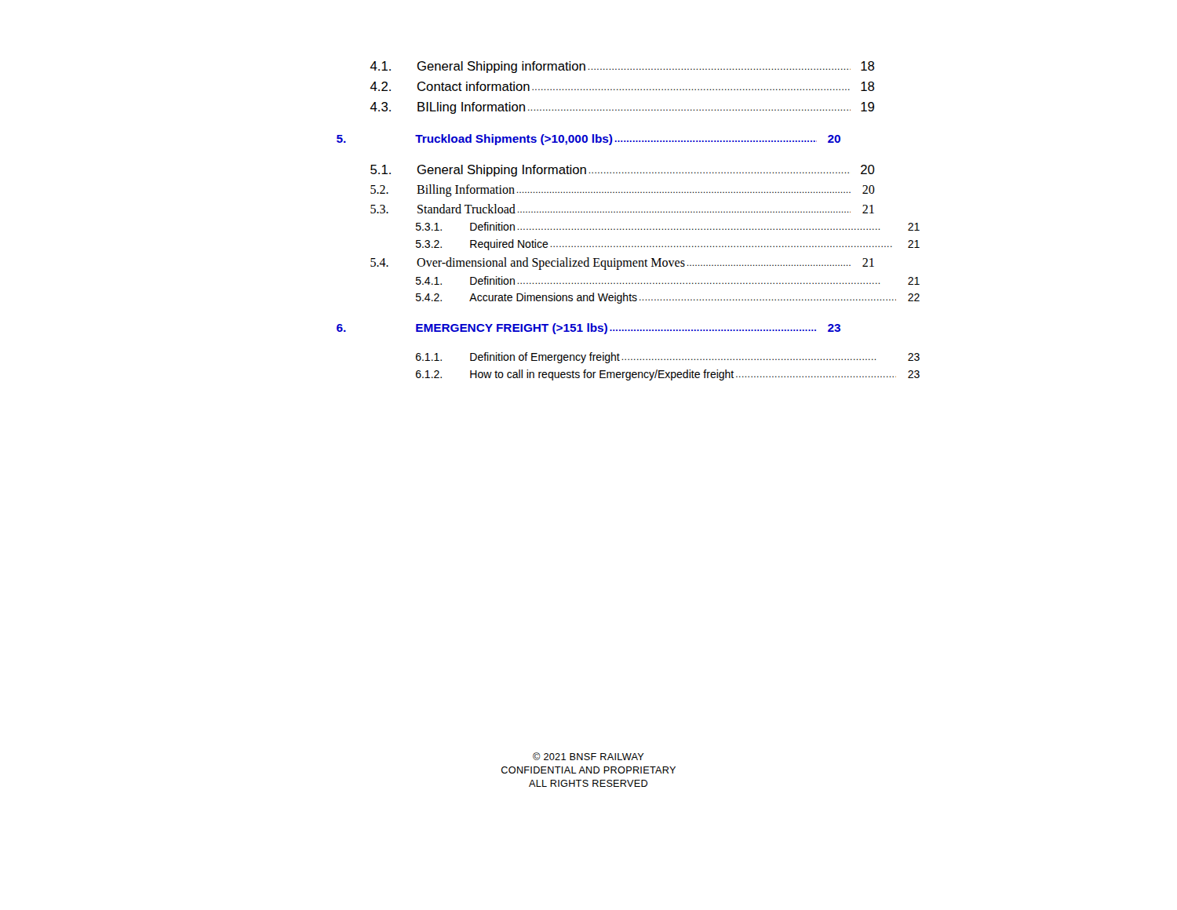4.1. General Shipping information .................................................................................................................................................................. 18
4.2. Contact information ............................................................................................................................................................................. 18
4.3. BILling Information .............................................................................................................................................................................. 19
5. Truckload Shipments (>10,000 lbs) ......................................................................................................................... 20
5.1. General Shipping Information ................................................................................................................................................................. 20
5.2. Billing Information ..................................................................................................................................................................................... 20
5.3. Standard Truckload ................................................................................................................................................................................... 21
5.3.1. Definition ......................................................................................................................... 21
5.3.2. Required Notice .................................................................................................................. 21
5.4. Over-dimensional and Specialized Equipment Moves ................................................................................................................. 21
5.4.1. Definition ......................................................................................................................... 21
5.4.2. Accurate Dimensions and Weights ............................................................................................. 22
6. EMERGENCY FREIGHT (>151 lbs) ............................................................................................................................. 23
6.1.1. Definition of Emergency freight ..................................................................................... 23
6.1.2. How to call in requests for Emergency/Expedite freight ....................................................... 23
© 2021 BNSF RAILWAY
CONFIDENTIAL AND PROPRIETARY
ALL RIGHTS RESERVED